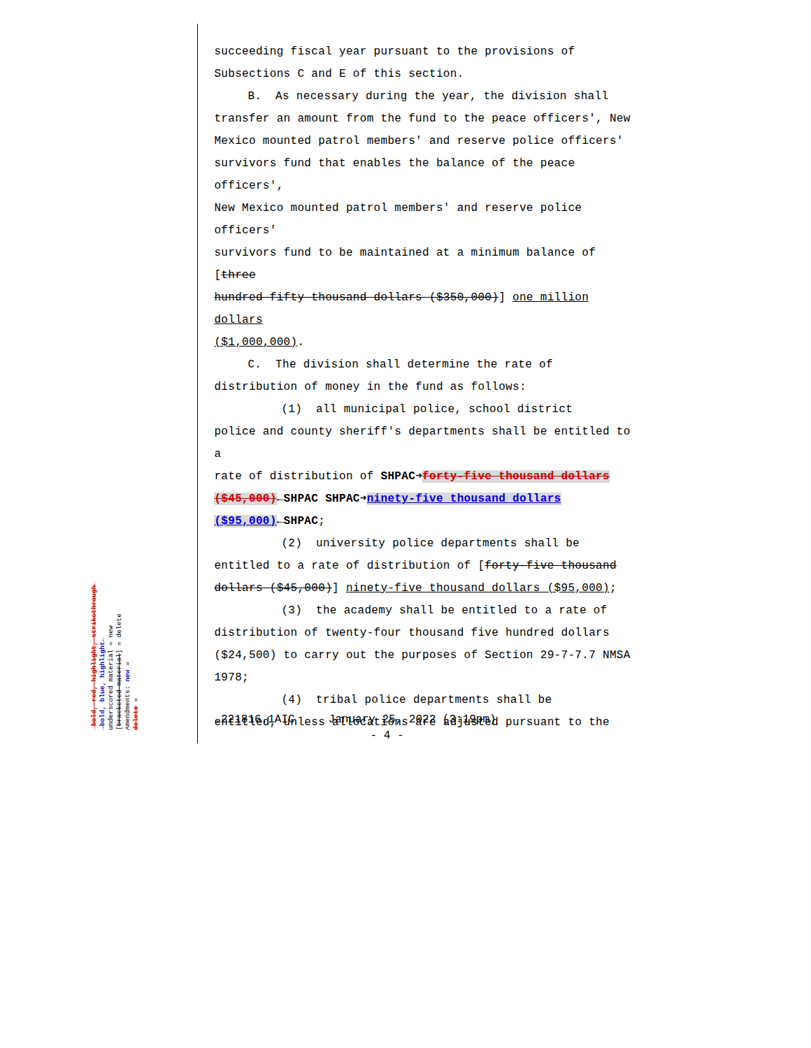→bold, red, highlight, strikethrough← →bold, blue, highlight← underscored material = new [bracketed material] = delete Amendments: new = delete =
succeeding fiscal year pursuant to the provisions of
Subsections C and E of this section.
B. As necessary during the year, the division shall
transfer an amount from the fund to the peace officers', New
Mexico mounted patrol members' and reserve police officers'
survivors fund that enables the balance of the peace officers',
New Mexico mounted patrol members' and reserve police officers'
survivors fund to be maintained at a minimum balance of [three
hundred fifty thousand dollars ($350,000)] one million dollars
($1,000,000).
C. The division shall determine the rate of
distribution of money in the fund as follows:
(1) all municipal police, school district
police and county sheriff's departments shall be entitled to a
rate of distribution of SHPAC➜forty-five thousand dollars
($45,000)←SHPAC SHPAC➜ninety-five thousand dollars
($95,000)←SHPAC;
(2) university police departments shall be
entitled to a rate of distribution of [forty-five thousand
dollars ($45,000)] ninety-five thousand dollars ($95,000);
(3) the academy shall be entitled to a rate of
distribution of twenty-four thousand five hundred dollars
($24,500) to carry out the purposes of Section 29-7-7.7 NMSA
1978;
(4) tribal police departments shall be
entitled, unless allocations are adjusted pursuant to the
.221816.1AIC January 25, 2022 (3:19pm) - 4 -